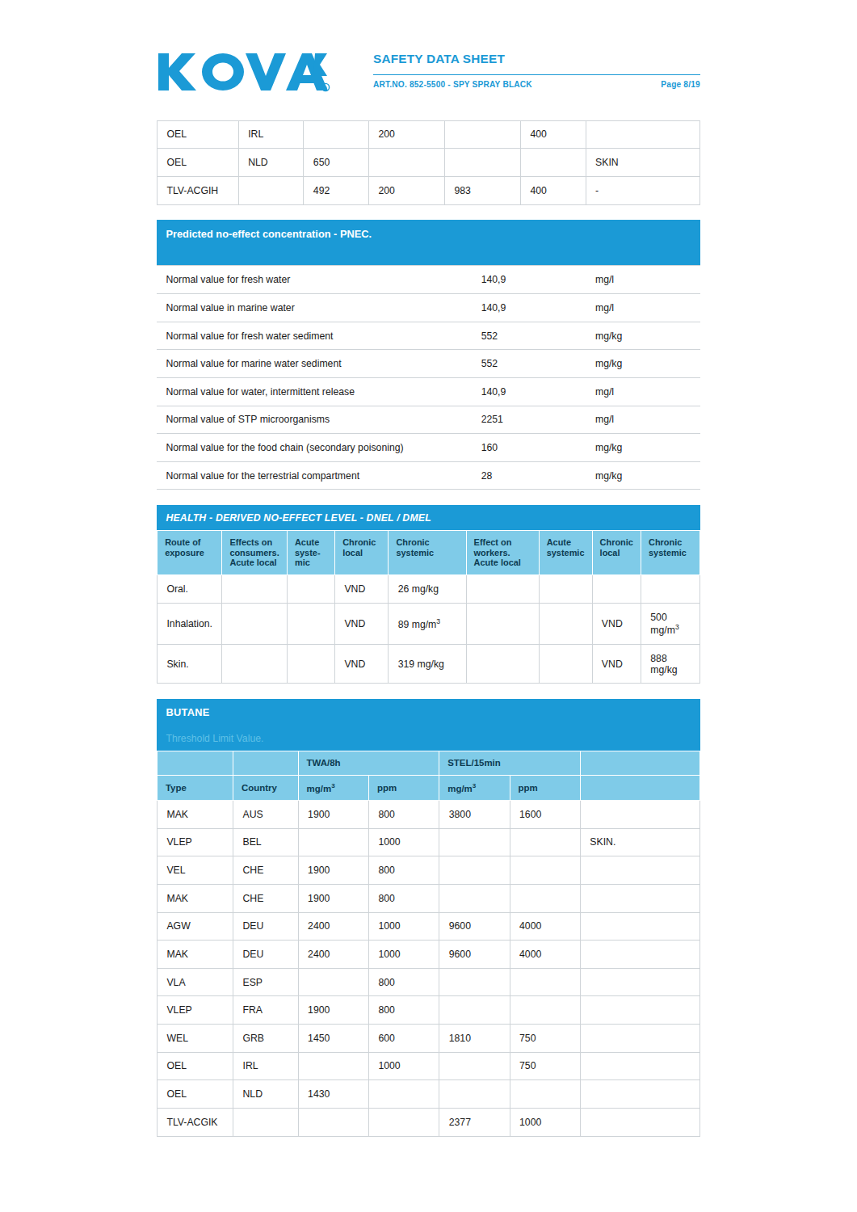R
SAFETY DATA SHEET
ART.NO. 852-5500 - SPY SPRAY BLACK Page 8/19
| OEL | IRL | | 200 | | 400 | |
| OEL | NLD | 650 | | | | SKIN |
| TLV-ACGIH | | 492 | 200 | 983 | 400 | - |
Predicted no-effect concentration - PNEC.
| Normal value for fresh water | 140,9 | mg/l |
| Normal value in marine water | 140,9 | mg/l |
| Normal value for fresh water sediment | 552 | mg/kg |
| Normal value for marine water sediment | 552 | mg/kg |
| Normal value for water, intermittent release | 140,9 | mg/l |
| Normal value of STP microorganisms | 2251 | mg/l |
| Normal value for the food chain (secondary poisoning) | 160 | mg/kg |
| Normal value for the terrestrial compartment | 28 | mg/kg |
HEALTH - DERIVED NO-EFFECT LEVEL - DNEL / DMEL
| Route of exposure | Effects on consumers. Acute local | Acute syste- mic | Chronic local | Chronic systemic | Effect on workers. Acute local | Acute systemic | Chronic local | Chronic systemic |
| --- | --- | --- | --- | --- | --- | --- | --- | --- |
| Oral. | | | VND | 26 mg/kg | | | | |
| Inhalation. | | | VND | 89 mg/m 3 | | | VND | 500 mg/m 3 |
| Skin. | | | VND | 319 mg/kg | | | VND | 888 mg/kg |
BUTANE
Threshold Limit Value.
| | | TWA/8h | STEL/15min | |
| --- | --- | --- | --- | --- |
| Type | Country | mg/m 3 | ppm | mg/m 3 | ppm | |
| MAK | AUS | 1900 | 800 | 3800 | 1600 | |
| VLEP | BEL | | 1000 | | | SKIN. |
| VEL | CHE | 1900 | 800 | | | |
| MAK | CHE | 1900 | 800 | | | |
| AGW | DEU | 2400 | 1000 | 9600 | 4000 | |
| MAK | DEU | 2400 | 1000 | 9600 | 4000 | |
| VLA | ESP | | 800 | | | |
| VLEP | FRA | 1900 | 800 | | | |
| WEL | GRB | 1450 | 600 | 1810 | 750 | |
| OEL | IRL | | 1000 | | 750 | |
| OEL | NLD | 1430 | | | | |
| TLV-ACGIK | | | | 2377 | 1000 | |